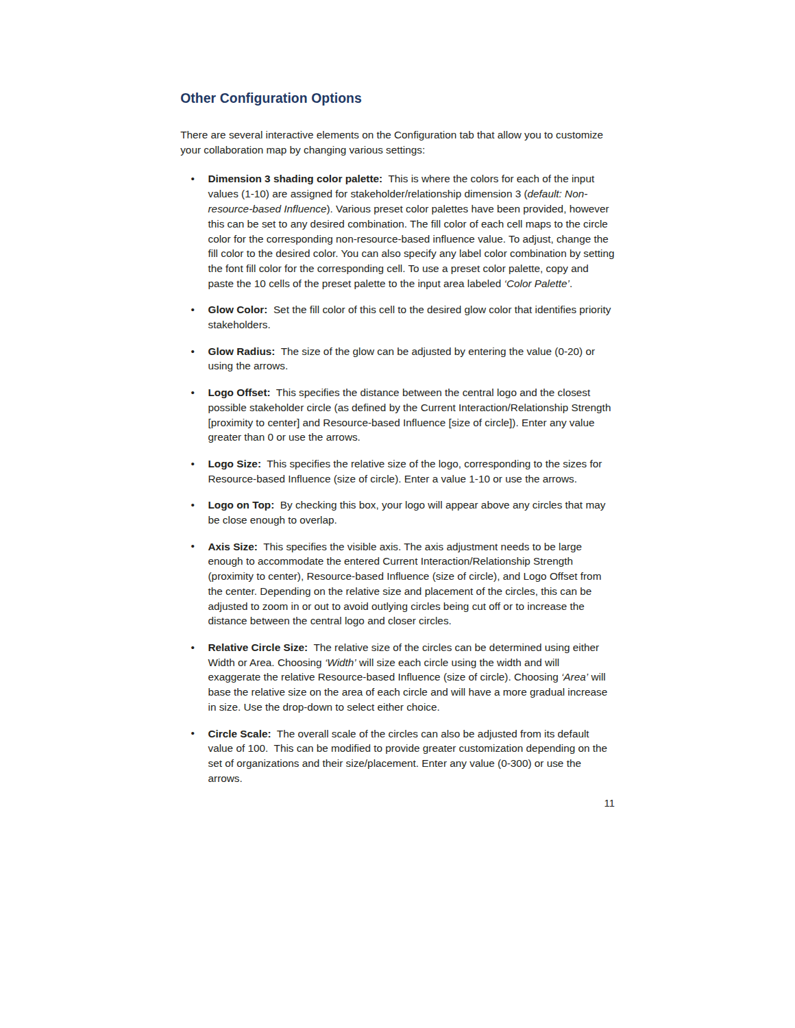Other Configuration Options
There are several interactive elements on the Configuration tab that allow you to customize your collaboration map by changing various settings:
Dimension 3 shading color palette: This is where the colors for each of the input values (1-10) are assigned for stakeholder/relationship dimension 3 (default: Non-resource-based Influence). Various preset color palettes have been provided, however this can be set to any desired combination. The fill color of each cell maps to the circle color for the corresponding non-resource-based influence value. To adjust, change the fill color to the desired color. You can also specify any label color combination by setting the font fill color for the corresponding cell. To use a preset color palette, copy and paste the 10 cells of the preset palette to the input area labeled ‘Color Palette’.
Glow Color: Set the fill color of this cell to the desired glow color that identifies priority stakeholders.
Glow Radius: The size of the glow can be adjusted by entering the value (0-20) or using the arrows.
Logo Offset: This specifies the distance between the central logo and the closest possible stakeholder circle (as defined by the Current Interaction/Relationship Strength [proximity to center] and Resource-based Influence [size of circle]). Enter any value greater than 0 or use the arrows.
Logo Size: This specifies the relative size of the logo, corresponding to the sizes for Resource-based Influence (size of circle). Enter a value 1-10 or use the arrows.
Logo on Top: By checking this box, your logo will appear above any circles that may be close enough to overlap.
Axis Size: This specifies the visible axis. The axis adjustment needs to be large enough to accommodate the entered Current Interaction/Relationship Strength (proximity to center), Resource-based Influence (size of circle), and Logo Offset from the center. Depending on the relative size and placement of the circles, this can be adjusted to zoom in or out to avoid outlying circles being cut off or to increase the distance between the central logo and closer circles.
Relative Circle Size: The relative size of the circles can be determined using either Width or Area. Choosing ‘Width’ will size each circle using the width and will exaggerate the relative Resource-based Influence (size of circle). Choosing ‘Area’ will base the relative size on the area of each circle and will have a more gradual increase in size. Use the drop-down to select either choice.
Circle Scale: The overall scale of the circles can also be adjusted from its default value of 100. This can be modified to provide greater customization depending on the set of organizations and their size/placement. Enter any value (0-300) or use the arrows.
11